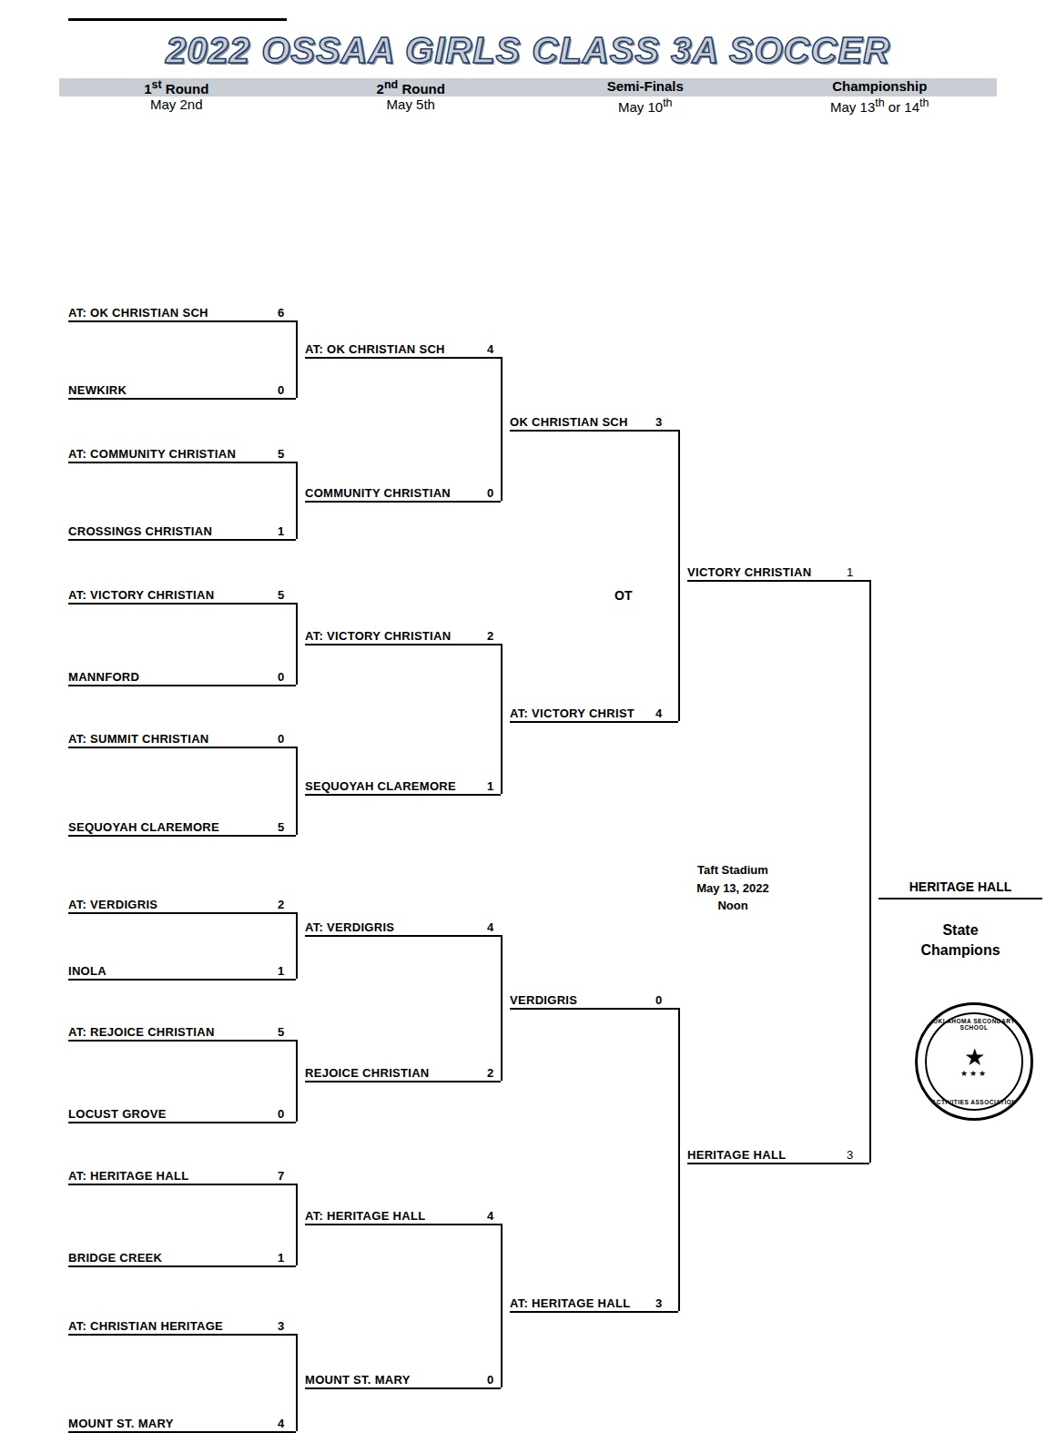2022 OSSAA GIRLS CLASS 3A SOCCER
1st Round
2nd Round
Semi-Finals
Championship
May 2nd
May 5th
May 10th
May 13th or 14th
AT: OK CHRISTIAN SCH
6
NEWKIRK
0
AT: COMMUNITY CHRISTIAN
5
CROSSINGS CHRISTIAN
1
AT: VICTORY CHRISTIAN
5
MANNFORD
0
AT: SUMMIT CHRISTIAN
0
SEQUOYAH CLAREMORE
5
AT: VERDIGRIS
2
INOLA
1
AT: REJOICE CHRISTIAN
5
LOCUST GROVE
0
AT: HERITAGE HALL
7
BRIDGE CREEK
1
AT: CHRISTIAN HERITAGE
3
MOUNT ST. MARY
4
AT: OK CHRISTIAN SCH
4
COMMUNITY CHRISTIAN
0
AT: VICTORY CHRISTIAN
2
SEQUOYAH CLAREMORE
1
AT: VERDIGRIS
4
REJOICE CHRISTIAN
2
AT: HERITAGE HALL
4
MOUNT ST. MARY
0
OK CHRISTIAN SCH
3
AT: VICTORY CHRIST
4
OT
VERDIGRIS
0
AT: HERITAGE HALL
3
VICTORY CHRISTIAN
1
HERITAGE HALL
3
Taft Stadium
May 13, 2022
Noon
HERITAGE HALL
State
Champions
OKLAHOMA SECONDARY SCHOOL
★
★★★
ACTIVITIES ASSOCIATION